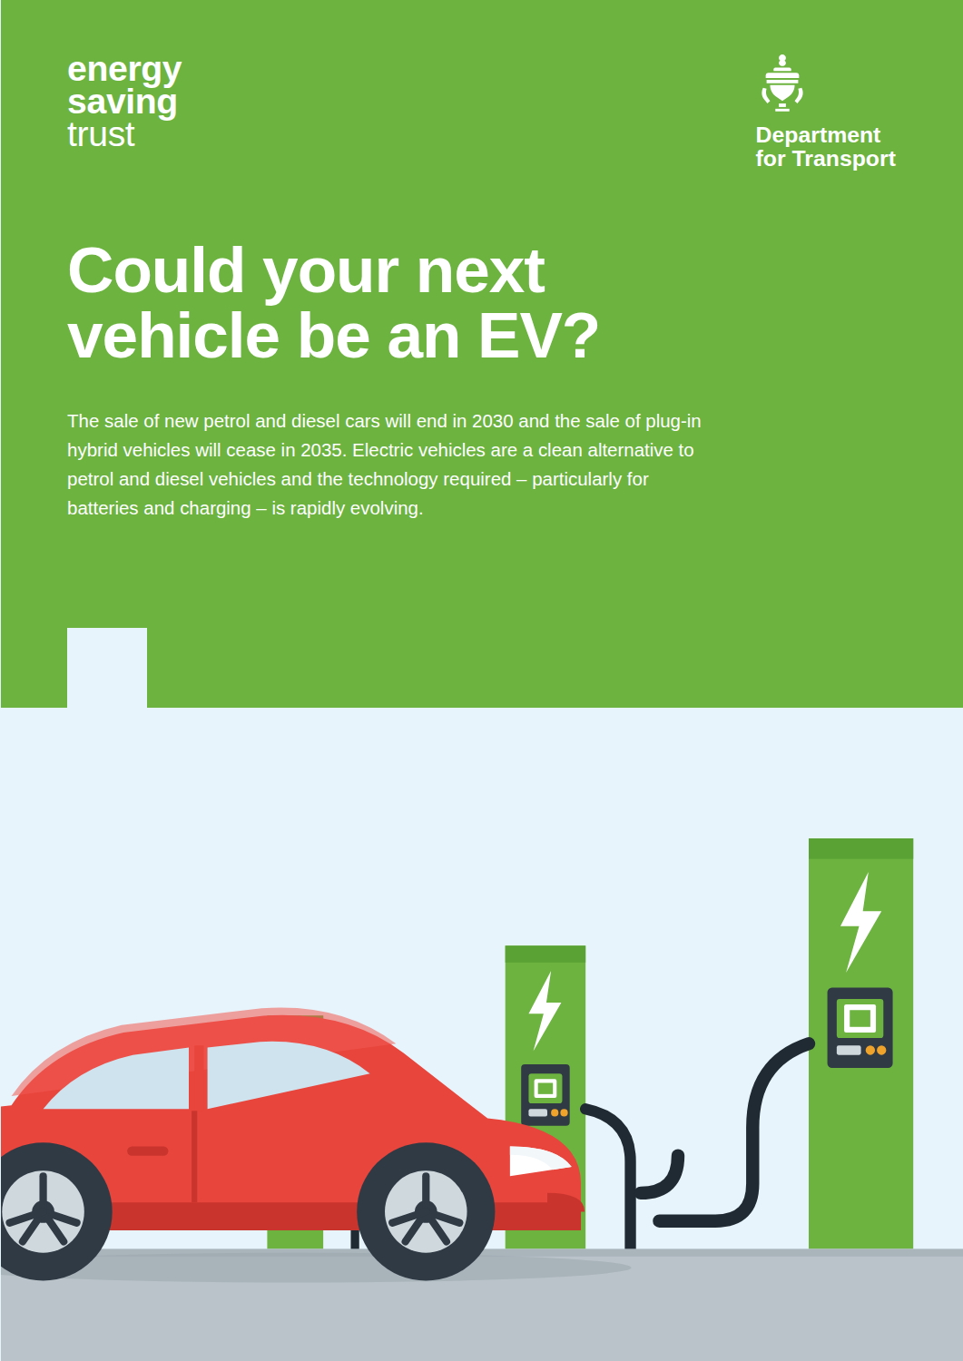energy saving trust
Department for Transport
Could your next vehicle be an EV?
The sale of new petrol and diesel cars will end in 2030 and the sale of plug-in hybrid vehicles will cease in 2035. Electric vehicles are a clean alternative to petrol and diesel vehicles and the technology required – particularly for batteries and charging – is rapidly evolving.